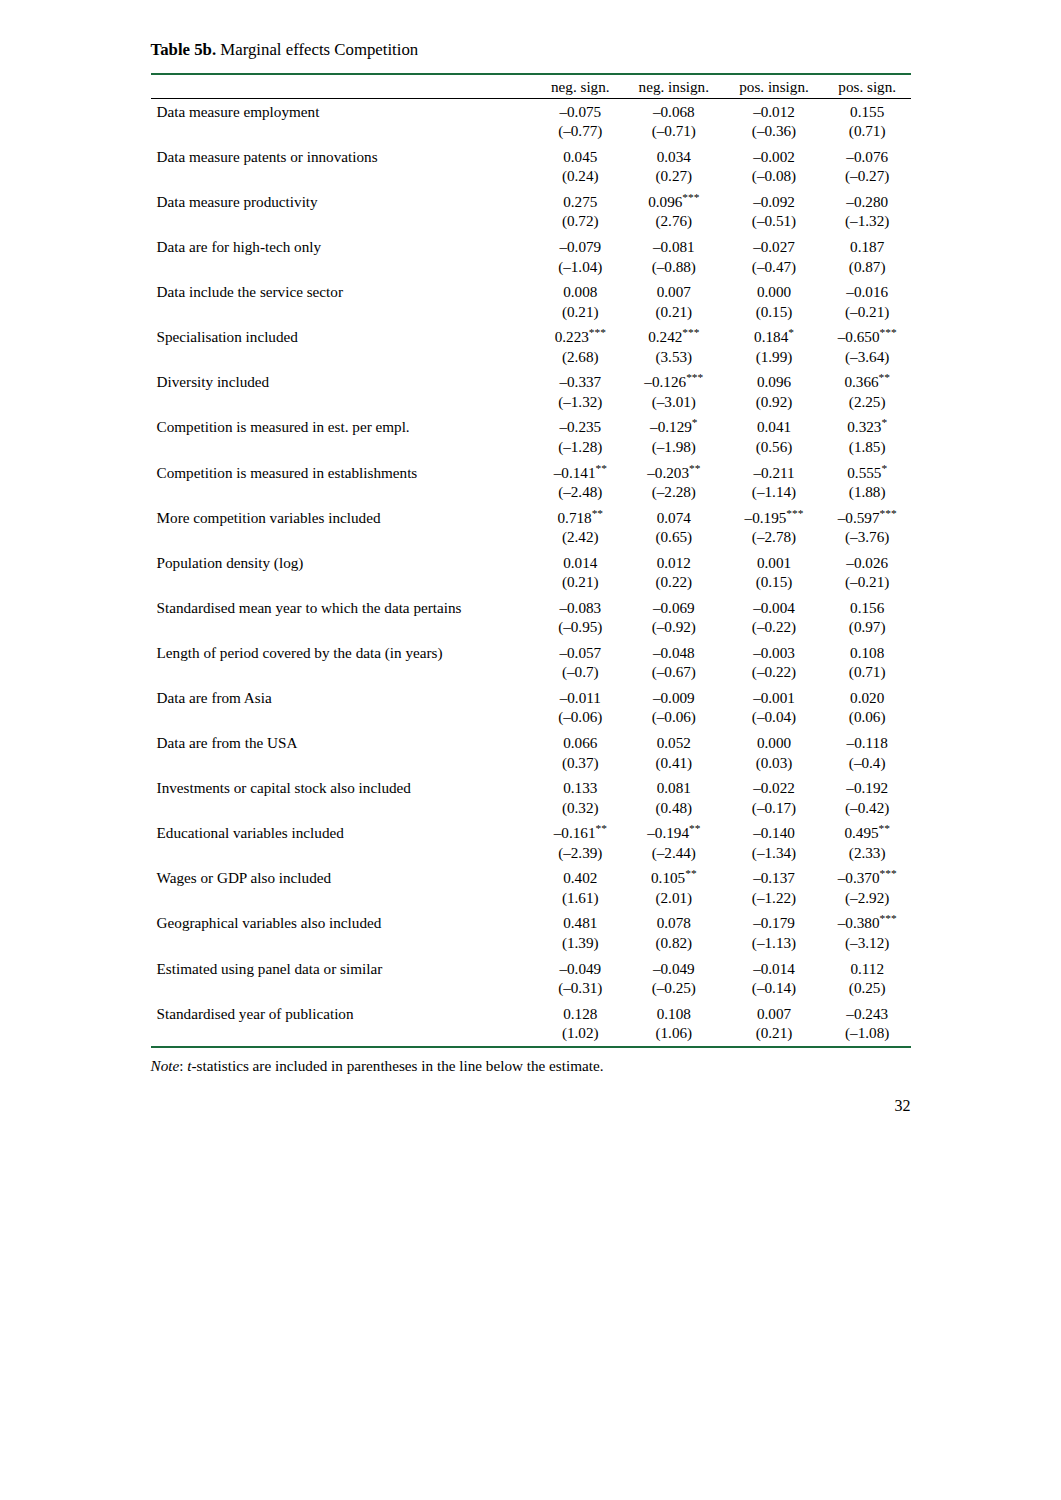Table 5b. Marginal effects Competition
| | neg. sign. | neg. insign. | pos. insign. | pos. sign. |
| --- | --- | --- | --- | --- |
| Data measure employment | –0.075 | –0.068 | –0.012 | 0.155 |
| | (–0.77) | (–0.71) | (–0.36) | (0.71) |
| Data measure patents or innovations | 0.045 | 0.034 | –0.002 | –0.076 |
| | (0.24) | (0.27) | (–0.08) | (–0.27) |
| Data measure productivity | 0.275 | 0.096 *** | –0.092 | –0.280 |
| | (0.72) | (2.76) | (–0.51) | (–1.32) |
| Data are for high-tech only | –0.079 | –0.081 | –0.027 | 0.187 |
| | (–1.04) | (–0.88) | (–0.47) | (0.87) |
| Data include the service sector | 0.008 | 0.007 | 0.000 | –0.016 |
| | (0.21) | (0.21) | (0.15) | (–0.21) |
| Specialisation included | 0.223 *** | 0.242 *** | 0.184 * | –0.650 *** |
| | (2.68) | (3.53) | (1.99) | (–3.64) |
| Diversity included | –0.337 | –0.126 *** | 0.096 | 0.366 ** |
| | (–1.32) | (–3.01) | (0.92) | (2.25) |
| Competition is measured in est. per empl. | –0.235 | –0.129 * | 0.041 | 0.323 * |
| | (–1.28) | (–1.98) | (0.56) | (1.85) |
| Competition is measured in establishments | –0.141 ** | –0.203 ** | –0.211 | 0.555 * |
| | (–2.48) | (–2.28) | (–1.14) | (1.88) |
| More competition variables included | 0.718 ** | 0.074 | –0.195 *** | –0.597 *** |
| | (2.42) | (0.65) | (–2.78) | (–3.76) |
| Population density (log) | 0.014 | 0.012 | 0.001 | –0.026 |
| | (0.21) | (0.22) | (0.15) | (–0.21) |
| Standardised mean year to which the data pertains | –0.083 | –0.069 | –0.004 | 0.156 |
| | (–0.95) | (–0.92) | (–0.22) | (0.97) |
| Length of period covered by the data (in years) | –0.057 | –0.048 | –0.003 | 0.108 |
| | (–0.7) | (–0.67) | (–0.22) | (0.71) |
| Data are from Asia | –0.011 | –0.009 | –0.001 | 0.020 |
| | (–0.06) | (–0.06) | (–0.04) | (0.06) |
| Data are from the USA | 0.066 | 0.052 | 0.000 | –0.118 |
| | (0.37) | (0.41) | (0.03) | (–0.4) |
| Investments or capital stock also included | 0.133 | 0.081 | –0.022 | –0.192 |
| | (0.32) | (0.48) | (–0.17) | (–0.42) |
| Educational variables included | –0.161 ** | –0.194 ** | –0.140 | 0.495 ** |
| | (–2.39) | (–2.44) | (–1.34) | (2.33) |
| Wages or GDP also included | 0.402 | 0.105 ** | –0.137 | –0.370 *** |
| | (1.61) | (2.01) | (–1.22) | (–2.92) |
| Geographical variables also included | 0.481 | 0.078 | –0.179 | –0.380 *** |
| | (1.39) | (0.82) | (–1.13) | (–3.12) |
| Estimated using panel data or similar | –0.049 | –0.049 | –0.014 | 0.112 |
| | (–0.31) | (–0.25) | (–0.14) | (0.25) |
| Standardised year of publication | 0.128 | 0.108 | 0.007 | –0.243 |
| | (1.02) | (1.06) | (0.21) | (–1.08) |
Note: t-statistics are included in parentheses in the line below the estimate.
32